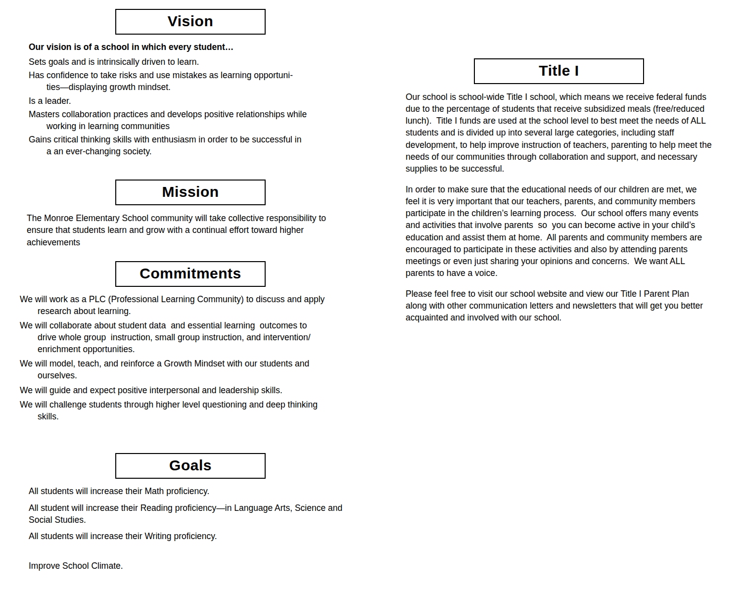Vision
Our vision is of a school in which every student…
Sets goals and is intrinsically driven to learn.
Has confidence to take risks and use mistakes as learning opportuni-ties—displaying growth mindset.
Is a leader.
Masters collaboration practices and develops positive relationships whileworking in learning communities
Gains critical thinking skills with enthusiasm in order to be successful ina an ever-changing society.
Mission
The Monroe Elementary School community will take collective responsibility to ensure that students learn and grow with a continual effort toward higher achievements
Commitments
We will work as a PLC (Professional Learning Community) to discuss and applyresearch about learning.
We will collaborate about student data and essential learning outcomes todrive whole group instruction, small group instruction, and intervention/enrichment opportunities.
We will model, teach, and reinforce a Growth Mindset with our students andourselves.
We will guide and expect positive interpersonal and leadership skills.
We will challenge students through higher level questioning and deep thinkingskills.
Goals
All students will increase their Math proficiency.
All student will increase their Reading proficiency—in Language Arts, Science and Social Studies.
All students will increase their Writing proficiency.
Improve School Climate.
Title I
Our school is school-wide Title I school, which means we receive federal funds due to the percentage of students that receive subsidized meals (free/reduced lunch). Title I funds are used at the school level to best meet the needs of ALL students and is divided up into several large categories, including staff development, to help improve instruction of teachers, parenting to help meet the needs of our communities through collaboration and support, and necessary supplies to be successful.
In order to make sure that the educational needs of our children are met, we feel it is very important that our teachers, parents, and community members participate in the children’s learning process. Our school offers many events and activities that involve parents so you can become active in your child’s education and assist them at home. All parents and community members are encouraged to participate in these activities and also by attending parents meetings or even just sharing your opinions and concerns. We want ALL parents to have a voice.
Please feel free to visit our school website and view our Title I Parent Plan along with other communication letters and newsletters that will get you better acquainted and involved with our school.